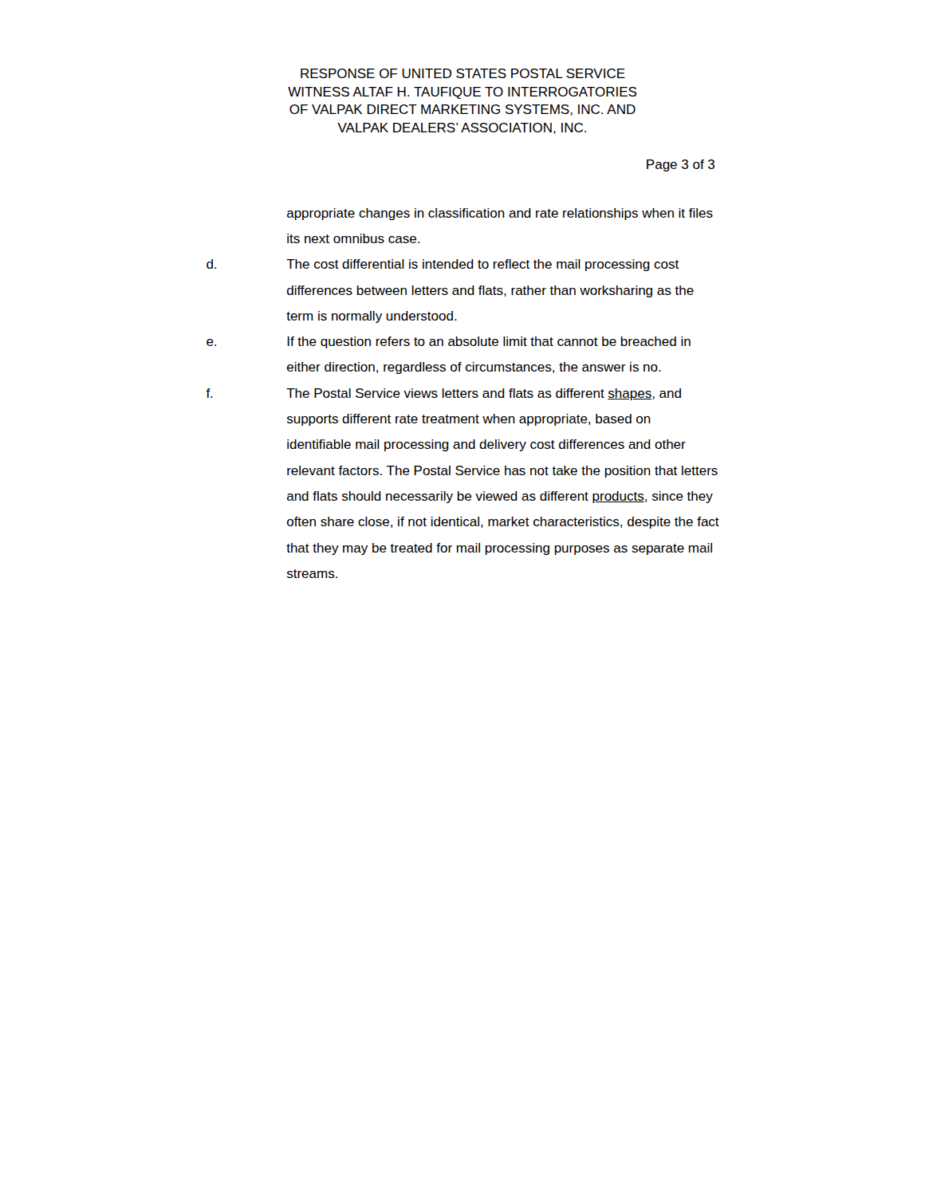RESPONSE OF UNITED STATES POSTAL SERVICE
WITNESS ALTAF H. TAUFIQUE TO INTERROGATORIES
OF VALPAK DIRECT MARKETING SYSTEMS, INC. AND
VALPAK DEALERS’ ASSOCIATION, INC.
Page 3 of 3
appropriate changes in classification and rate relationships when it files its next omnibus case.
| d. | The cost differential is intended to reflect the mail processing cost differences between letters and flats, rather than worksharing as the term is normally understood. |
| e. | If the question refers to an absolute limit that cannot be breached in either direction, regardless of circumstances, the answer is no. |
| f. | The Postal Service views letters and flats as different shapes , and supports different rate treatment when appropriate, based on identifiable mail processing and delivery cost differences and other relevant factors. The Postal Service has not take the position that letters and flats should necessarily be viewed as different products , since they often share close, if not identical, market characteristics, despite the fact that they may be treated for mail processing purposes as separate mail streams. |